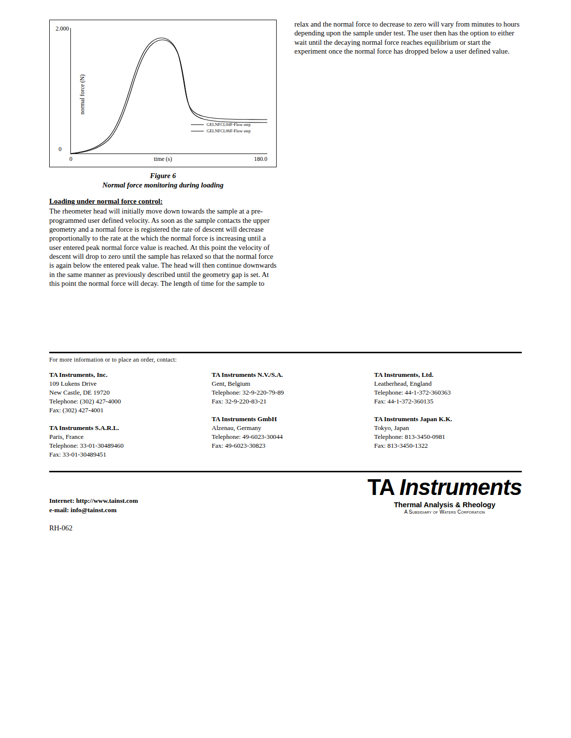2.000
0
normal force (N)
GELNFCL04F-Flow step
GELNFCL06F-Flow step
0
time (s)
180.0
Figure 6
Normal force monitoring during loading
Loading under normal force control:
The rheometer head will initially move down towards the sample at a pre-programmed user defined velocity. As soon as the sample contacts the upper geometry and a normal force is registered the rate of descent will decrease proportionally to the rate at the which the normal force is increasing until a user entered peak normal force value is reached. At this point the velocity of descent will drop to zero until the sample has relaxed so that the normal force is again below the entered peak value. The head will then continue downwards in the same manner as previously described until the geometry gap is set. At this point the normal force will decay. The length of time for the sample to
relax and the normal force to decrease to zero will vary from minutes to hours depending upon the sample under test. The user then has the option to either wait until the decaying normal force reaches equilibrium or start the experiment once the normal force has dropped below a user defined value.
For more information or to place an order, contact:
TA Instruments, Inc.
109 Lukens Drive
New Castle, DE 19720
Telephone: (302) 427-4000
Fax: (302) 427-4001
TA Instruments S.A.R.L.
Paris, France
Telephone: 33-01-30489460
Fax: 33-01-30489451
TA Instruments N.V./S.A.
Gent, Belgium
Telephone: 32-9-220-79-89
Fax: 32-9-220-83-21
TA Instruments GmbH
Alzenau, Germany
Telephone: 49-6023-30044
Fax: 49-6023-30823
TA Instruments, Ltd.
Leatherhead, England
Telephone: 44-1-372-360363
Fax: 44-1-372-360135
TA Instruments Japan K.K.
Tokyo, Japan
Telephone: 813-3450-0981
Fax: 813-3450-1322
Internet: http://www.tainst.com
e-mail: info@tainst.com
TA Instruments
Thermal Analysis & Rheology
A Subsidiary of Waters Corporation
RH-062